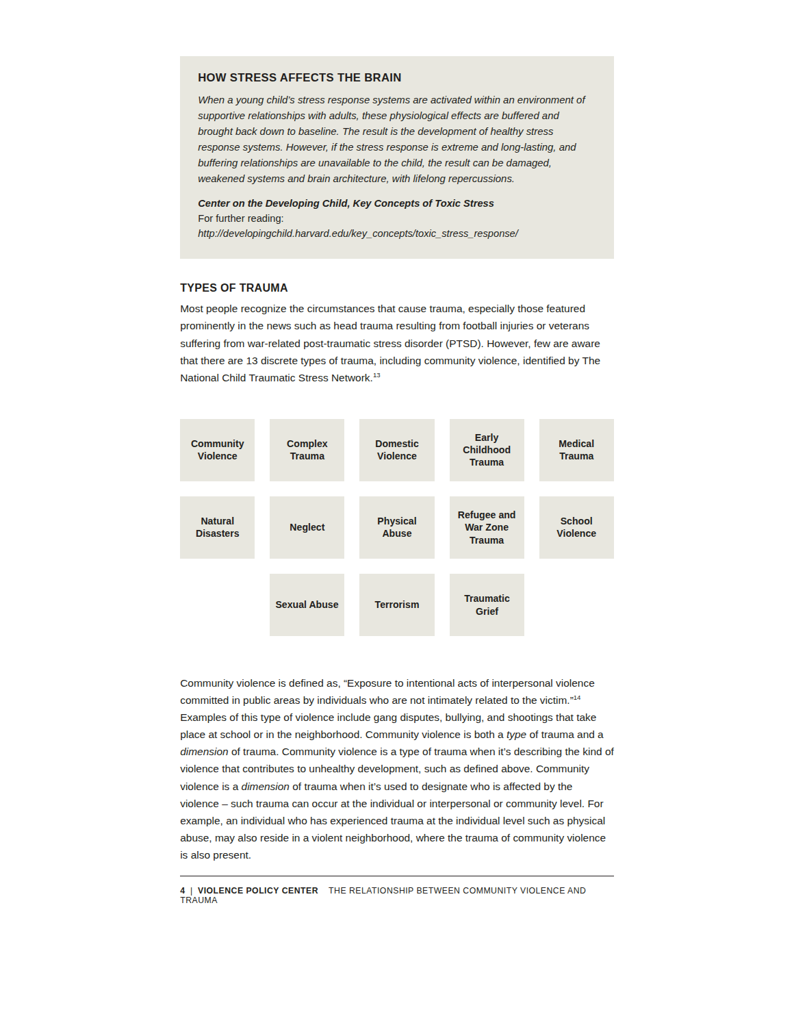How Stress Affects the Brain
When a young child’s stress response systems are activated within an environment of supportive relationships with adults, these physiological effects are buffered and brought back down to baseline. The result is the development of healthy stress response systems. However, if the stress response is extreme and long-lasting, and buffering relationships are unavailable to the child, the result can be damaged, weakened systems and brain architecture, with lifelong repercussions.
Center on the Developing Child, Key Concepts of Toxic Stress
For further reading: http://developingchild.harvard.edu/key_concepts/toxic_stress_response/
Types of Trauma
Most people recognize the circumstances that cause trauma, especially those featured prominently in the news such as head trauma resulting from football injuries or veterans suffering from war-related post-traumatic stress disorder (PTSD). However, few are aware that there are 13 discrete types of trauma, including community violence, identified by The National Child Traumatic Stress Network.13
Community
Violence
Complex
Trauma
Domestic
Violence
Early
Childhood
Trauma
Medical
Trauma
Natural
Disasters
Neglect
Physical
Abuse
Refugee and
War Zone
Trauma
School
Violence
Sexual Abuse
Terrorism
Traumatic
Grief
Community violence is defined as, “Exposure to intentional acts of interpersonal violence committed in public areas by individuals who are not intimately related to the victim.”14 Examples of this type of violence include gang disputes, bullying, and shootings that take place at school or in the neighborhood. Community violence is both a type of trauma and a dimension of trauma. Community violence is a type of trauma when it’s describing the kind of violence that contributes to unhealthy development, such as defined above. Community violence is a dimension of trauma when it’s used to designate who is affected by the violence – such trauma can occur at the individual or interpersonal or community level. For example, an individual who has experienced trauma at the individual level such as physical abuse, may also reside in a violent neighborhood, where the trauma of community violence is also present.
4 | VIOLENCE POLICY CENTER THE RELATIONSHIP BETWEEN COMMUNITY VIOLENCE AND TRAUMA